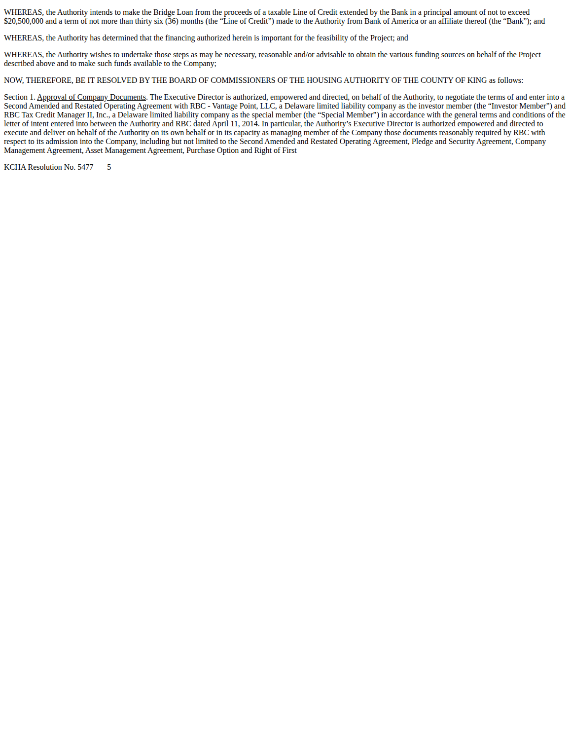WHEREAS, the Authority intends to make the Bridge Loan from the proceeds of a taxable Line of Credit extended by the Bank in a principal amount of not to exceed $20,500,000 and a term of not more than thirty six (36) months (the “Line of Credit”) made to the Authority from Bank of America or an affiliate thereof (the “Bank”); and
WHEREAS, the Authority has determined that the financing authorized herein is important for the feasibility of the Project; and
WHEREAS, the Authority wishes to undertake those steps as may be necessary, reasonable and/or advisable to obtain the various funding sources on behalf of the Project described above and to make such funds available to the Company;
NOW, THEREFORE, BE IT RESOLVED BY THE BOARD OF COMMISSIONERS OF THE HOUSING AUTHORITY OF THE COUNTY OF KING as follows:
Section 1. Approval of Company Documents. The Executive Director is authorized, empowered and directed, on behalf of the Authority, to negotiate the terms of and enter into a Second Amended and Restated Operating Agreement with RBC - Vantage Point, LLC, a Delaware limited liability company as the investor member (the “Investor Member”) and RBC Tax Credit Manager II, Inc., a Delaware limited liability company as the special member (the “Special Member”) in accordance with the general terms and conditions of the letter of intent entered into between the Authority and RBC dated April 11, 2014. In particular, the Authority’s Executive Director is authorized empowered and directed to execute and deliver on behalf of the Authority on its own behalf or in its capacity as managing member of the Company those documents reasonably required by RBC with respect to its admission into the Company, including but not limited to the Second Amended and Restated Operating Agreement, Pledge and Security Agreement, Company Management Agreement, Asset Management Agreement, Purchase Option and Right of First
KCHA Resolution No. 5477 5